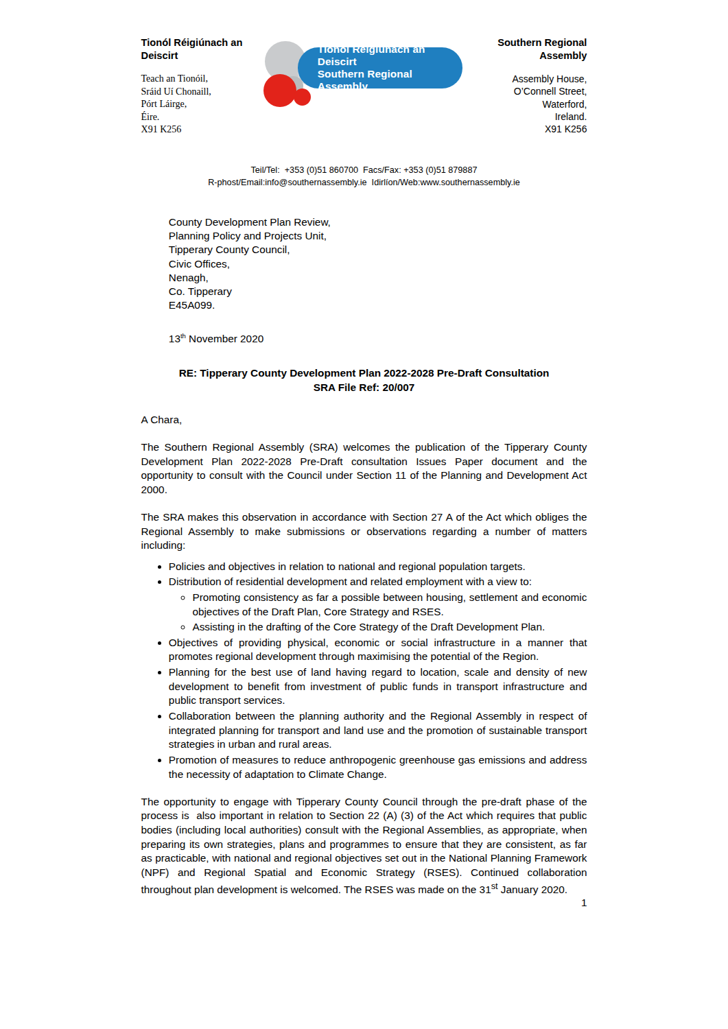Tionól Réigiúnach an Deiscirt
Teach an Tionóil,
Sráid Uí Chonaill,
Pórt Láirge,
Éire.
X91 K256
Tionól Réigiúnach an Deiscirt Southern Regional Assembly
Southern Regional Assembly
Assembly House,
O’Connell Street,
Waterford,
Ireland.
X91 K256
Teil/Tel: +353 (0)51 860700 Facs/Fax: +353 (0)51 879887
R-phost/Email:info@southernassembly.ie Idirlíon/Web:www.southernassembly.ie
County Development Plan Review,
Planning Policy and Projects Unit,
Tipperary County Council,
Civic Offices,
Nenagh,
Co. Tipperary
E45A099.
13th November 2020
RE: Tipperary County Development Plan 2022-2028 Pre-Draft Consultation
SRA File Ref: 20/007
A Chara,
The Southern Regional Assembly (SRA) welcomes the publication of the Tipperary County Development Plan 2022-2028 Pre-Draft consultation Issues Paper document and the opportunity to consult with the Council under Section 11 of the Planning and Development Act 2000.
The SRA makes this observation in accordance with Section 27 A of the Act which obliges the Regional Assembly to make submissions or observations regarding a number of matters including:
Policies and objectives in relation to national and regional population targets.
Distribution of residential development and related employment with a view to:
Promoting consistency as far a possible between housing, settlement and economic objectives of the Draft Plan, Core Strategy and RSES.
Assisting in the drafting of the Core Strategy of the Draft Development Plan.
Objectives of providing physical, economic or social infrastructure in a manner that promotes regional development through maximising the potential of the Region.
Planning for the best use of land having regard to location, scale and density of new development to benefit from investment of public funds in transport infrastructure and public transport services.
Collaboration between the planning authority and the Regional Assembly in respect of integrated planning for transport and land use and the promotion of sustainable transport strategies in urban and rural areas.
Promotion of measures to reduce anthropogenic greenhouse gas emissions and address the necessity of adaptation to Climate Change.
The opportunity to engage with Tipperary County Council through the pre-draft phase of the process is also important in relation to Section 22 (A) (3) of the Act which requires that public bodies (including local authorities) consult with the Regional Assemblies, as appropriate, when preparing its own strategies, plans and programmes to ensure that they are consistent, as far as practicable, with national and regional objectives set out in the National Planning Framework (NPF) and Regional Spatial and Economic Strategy (RSES). Continued collaboration throughout plan development is welcomed. The RSES was made on the 31st January 2020.
1